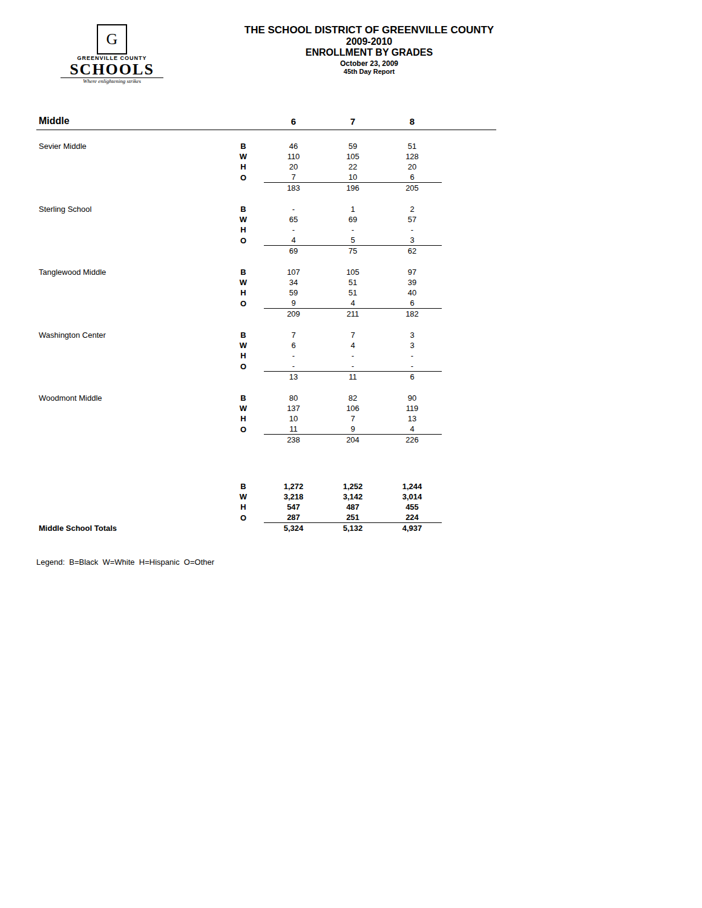G
GREENVILLE COUNTY
SCHOOLS
Where enlightening strikes
THE SCHOOL DISTRICT OF GREENVILLE COUNTY
2009-2010
ENROLLMENT BY GRADES
October 23, 2009
45th Day Report
| Middle | | 6 | 7 | 8 | |
| Sevier Middle | B | 46 | 59 | 51 | |
| | W | 110 | 105 | 128 | |
| | H | 20 | 22 | 20 | |
| | O | 7 | 10 | 6 | |
| | | 183 | 196 | 205 | |
| Sterling School | B | - | 1 | 2 | |
| | W | 65 | 69 | 57 | |
| | H | - | - | - | |
| | O | 4 | 5 | 3 | |
| | | 69 | 75 | 62 | |
| Tanglewood Middle | B | 107 | 105 | 97 | |
| | W | 34 | 51 | 39 | |
| | H | 59 | 51 | 40 | |
| | O | 9 | 4 | 6 | |
| | | 209 | 211 | 182 | |
| Washington Center | B | 7 | 7 | 3 | |
| | W | 6 | 4 | 3 | |
| | H | - | - | - | |
| | O | - | - | - | |
| | | 13 | 11 | 6 | |
| Woodmont Middle | B | 80 | 82 | 90 | |
| | W | 137 | 106 | 119 | |
| | H | 10 | 7 | 13 | |
| | O | 11 | 9 | 4 | |
| | | 238 | 204 | 226 | |
| | B | 1,272 | 1,252 | 1,244 | |
| | W | 3,218 | 3,142 | 3,014 | |
| | H | 547 | 487 | 455 | |
| | O | 287 | 251 | 224 | |
| Middle School Totals | | 5,324 | 5,132 | 4,937 | |
Legend: B=Black W=White H=Hispanic O=Other